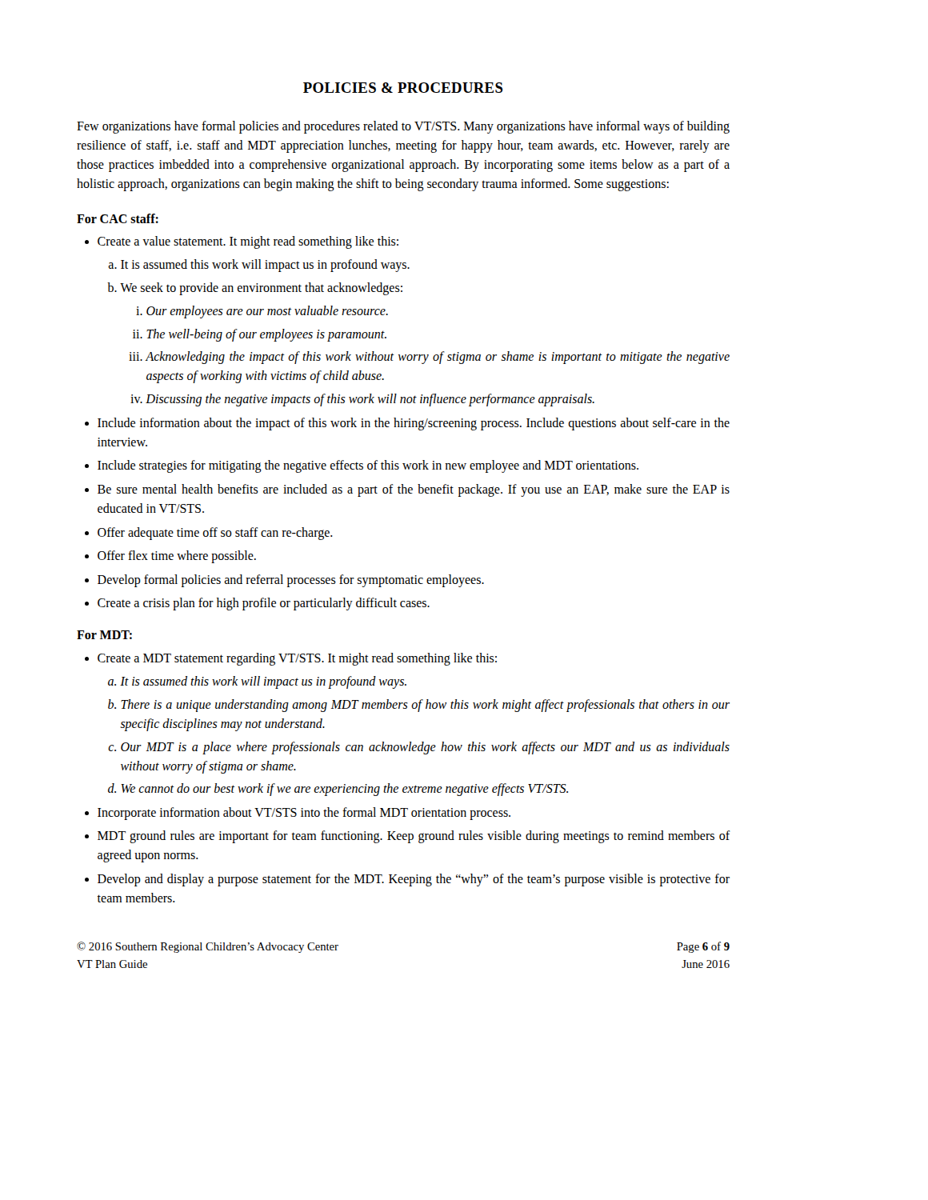POLICIES & PROCEDURES
Few organizations have formal policies and procedures related to VT/STS. Many organizations have informal ways of building resilience of staff, i.e. staff and MDT appreciation lunches, meeting for happy hour, team awards, etc. However, rarely are those practices imbedded into a comprehensive organizational approach. By incorporating some items below as a part of a holistic approach, organizations can begin making the shift to being secondary trauma informed. Some suggestions:
For CAC staff:
Create a value statement. It might read something like this:
It is assumed this work will impact us in profound ways.
We seek to provide an environment that acknowledges:
Our employees are our most valuable resource.
The well-being of our employees is paramount.
Acknowledging the impact of this work without worry of stigma or shame is important to mitigate the negative aspects of working with victims of child abuse.
Discussing the negative impacts of this work will not influence performance appraisals.
Include information about the impact of this work in the hiring/screening process. Include questions about self-care in the interview.
Include strategies for mitigating the negative effects of this work in new employee and MDT orientations.
Be sure mental health benefits are included as a part of the benefit package. If you use an EAP, make sure the EAP is educated in VT/STS.
Offer adequate time off so staff can re-charge.
Offer flex time where possible.
Develop formal policies and referral processes for symptomatic employees.
Create a crisis plan for high profile or particularly difficult cases.
For MDT:
Create a MDT statement regarding VT/STS. It might read something like this:
It is assumed this work will impact us in profound ways.
There is a unique understanding among MDT members of how this work might affect professionals that others in our specific disciplines may not understand.
Our MDT is a place where professionals can acknowledge how this work affects our MDT and us as individuals without worry of stigma or shame.
We cannot do our best work if we are experiencing the extreme negative effects VT/STS.
Incorporate information about VT/STS into the formal MDT orientation process.
MDT ground rules are important for team functioning. Keep ground rules visible during meetings to remind members of agreed upon norms.
Develop and display a purpose statement for the MDT. Keeping the “why” of the team’s purpose visible is protective for team members.
© 2016 Southern Regional Children’s Advocacy Center
VT Plan Guide
Page 6 of 9
June 2016